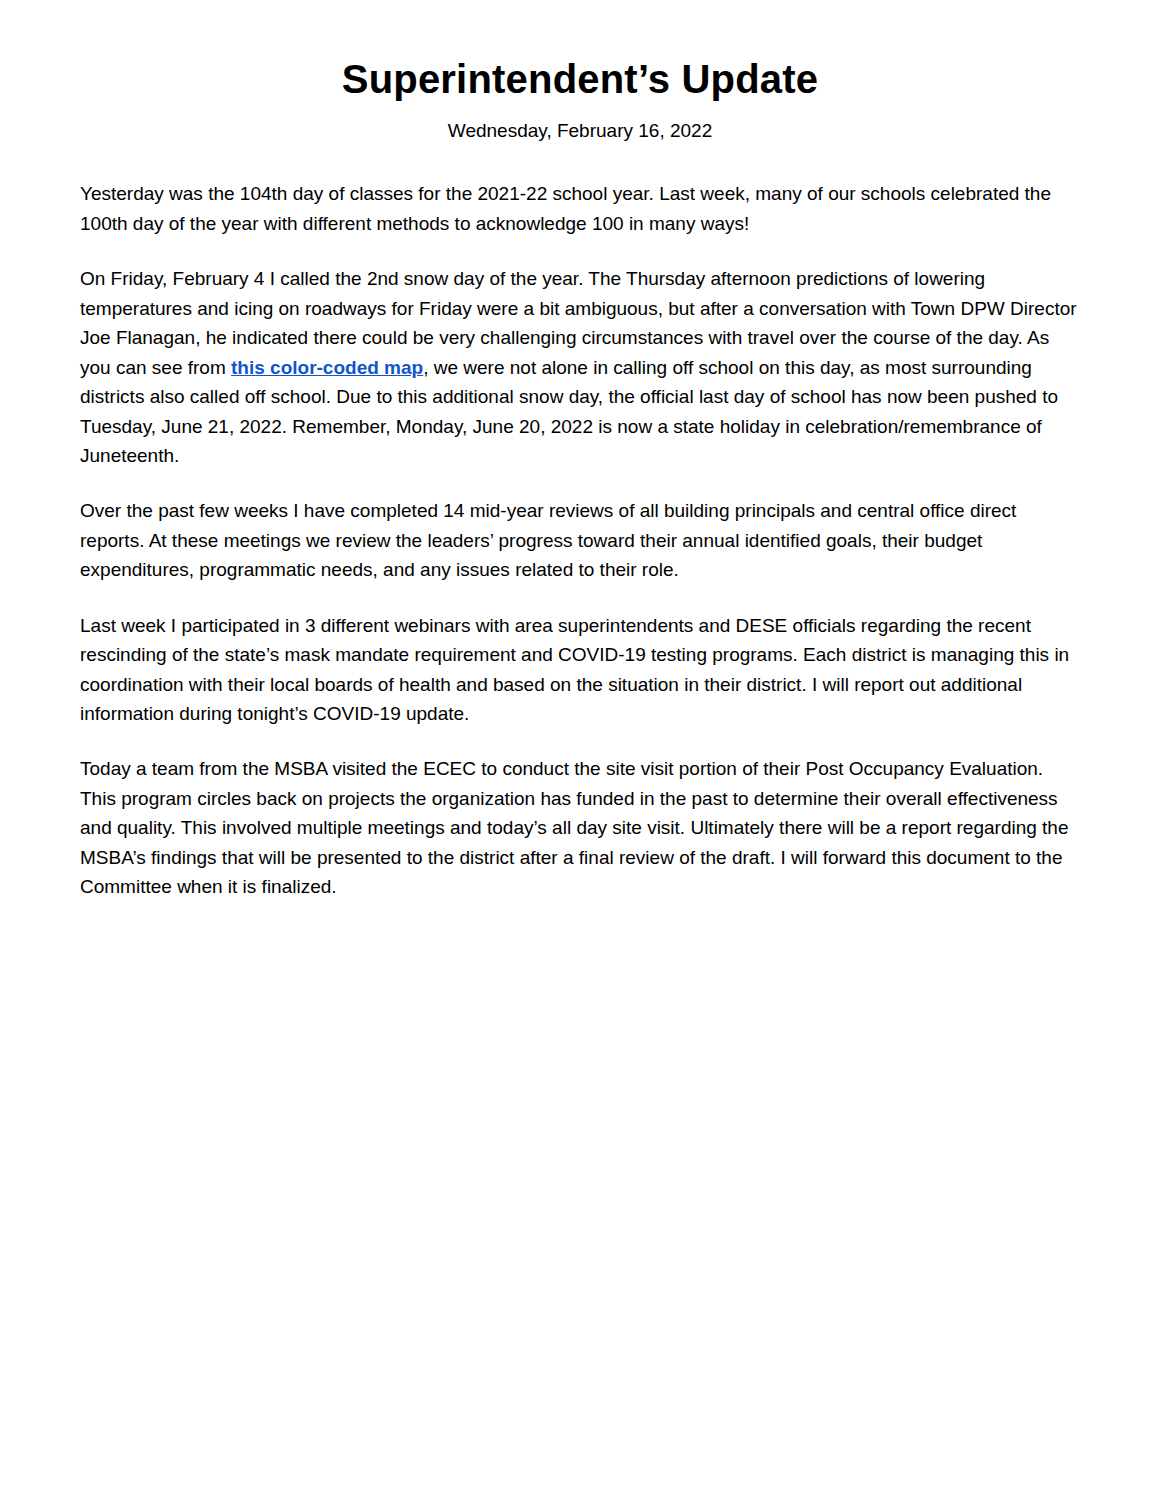Superintendent’s Update
Wednesday, February 16, 2022
Yesterday was the 104th day of classes for the 2021-22 school year. Last week, many of our schools celebrated the 100th day of the year with different methods to acknowledge 100 in many ways!
On Friday, February 4 I called the 2nd snow day of the year. The Thursday afternoon predictions of lowering temperatures and icing on roadways for Friday were a bit ambiguous, but after a conversation with Town DPW Director Joe Flanagan, he indicated there could be very challenging circumstances with travel over the course of the day. As you can see from this color-coded map, we were not alone in calling off school on this day, as most surrounding districts also called off school. Due to this additional snow day, the official last day of school has now been pushed to Tuesday, June 21, 2022. Remember, Monday, June 20, 2022 is now a state holiday in celebration/remembrance of Juneteenth.
Over the past few weeks I have completed 14 mid-year reviews of all building principals and central office direct reports. At these meetings we review the leaders’ progress toward their annual identified goals, their budget expenditures, programmatic needs, and any issues related to their role.
Last week I participated in 3 different webinars with area superintendents and DESE officials regarding the recent rescinding of the state’s mask mandate requirement and COVID-19 testing programs. Each district is managing this in coordination with their local boards of health and based on the situation in their district. I will report out additional information during tonight’s COVID-19 update.
Today a team from the MSBA visited the ECEC to conduct the site visit portion of their Post Occupancy Evaluation. This program circles back on projects the organization has funded in the past to determine their overall effectiveness and quality. This involved multiple meetings and today’s all day site visit. Ultimately there will be a report regarding the MSBA’s findings that will be presented to the district after a final review of the draft. I will forward this document to the Committee when it is finalized.